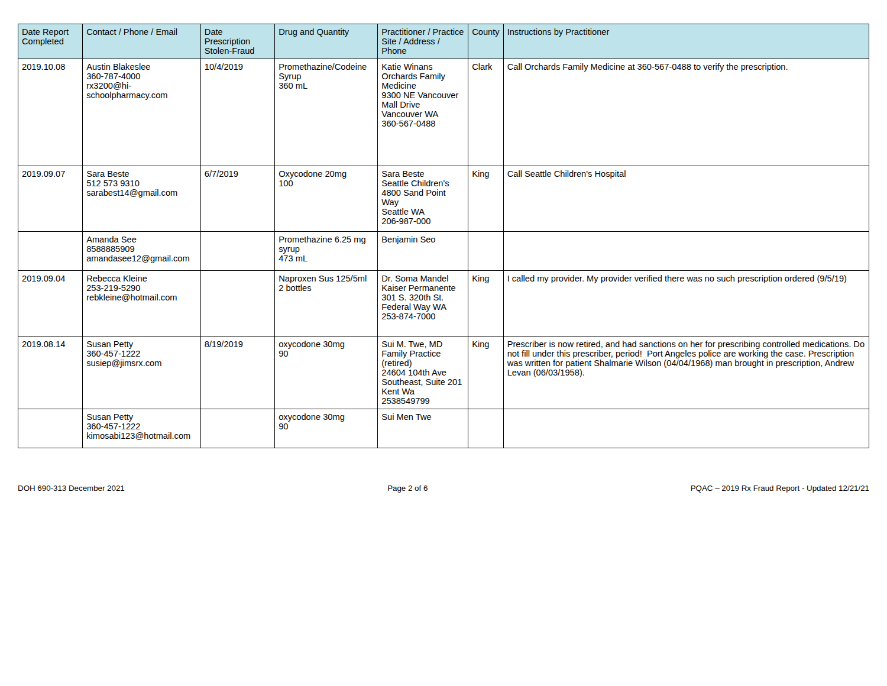| Date Report Completed | Contact / Phone / Email | Date Prescription Stolen-Fraud | Drug and Quantity | Practitioner / Practice Site / Address / Phone | County | Instructions by Practitioner |
| --- | --- | --- | --- | --- | --- | --- |
| 2019.10.08 | Austin Blakeslee 360-787-4000 rx3200@hi-schoolpharmacy.com | 10/4/2019 | Promethazine/Codeine Syrup 360 mL | Katie Winans Orchards Family Medicine 9300 NE Vancouver Mall Drive Vancouver WA 360-567-0488 | Clark | Call Orchards Family Medicine at 360-567-0488 to verify the prescription. |
| 2019.09.07 | Sara Beste 512 573 9310 sarabest14@gmail.com | 6/7/2019 | Oxycodone 20mg 100 | Sara Beste Seattle Children's 4800 Sand Point Way Seattle WA 206-987-000 | King | Call Seattle Children's Hospital |
| | Amanda See 8588885909 amandasee12@gmail.com | | Promethazine 6.25 mg syrup 473 mL | Benjamin Seo | | |
| 2019.09.04 | Rebecca Kleine 253-219-5290 rebkleine@hotmail.com | | Naproxen Sus 125/5ml 2 bottles | Dr. Soma Mandel Kaiser Permanente 301 S. 320th St. Federal Way WA 253-874-7000 | King | I called my provider. My provider verified there was no such prescription ordered (9/5/19) |
| 2019.08.14 | Susan Petty 360-457-1222 susiep@jimsrx.com | 8/19/2019 | oxycodone 30mg 90 | Sui M. Twe, MD Family Practice (retired) 24604 104th Ave Southeast, Suite 201 Kent Wa 2538549799 | King | Prescriber is now retired, and had sanctions on her for prescribing controlled medications. Do not fill under this prescriber, period! Port Angeles police are working the case. Prescription was written for patient Shalmarie Wilson (04/04/1968) man brought in prescription, Andrew Levan (06/03/1958). |
| | Susan Petty 360-457-1222 kimosabi123@hotmail.com | | oxycodone 30mg 90 | Sui Men Twe | | |
DOH 690-313 December 2021 Page 2 of 6 PQAC – 2019 Rx Fraud Report - Updated 12/21/21